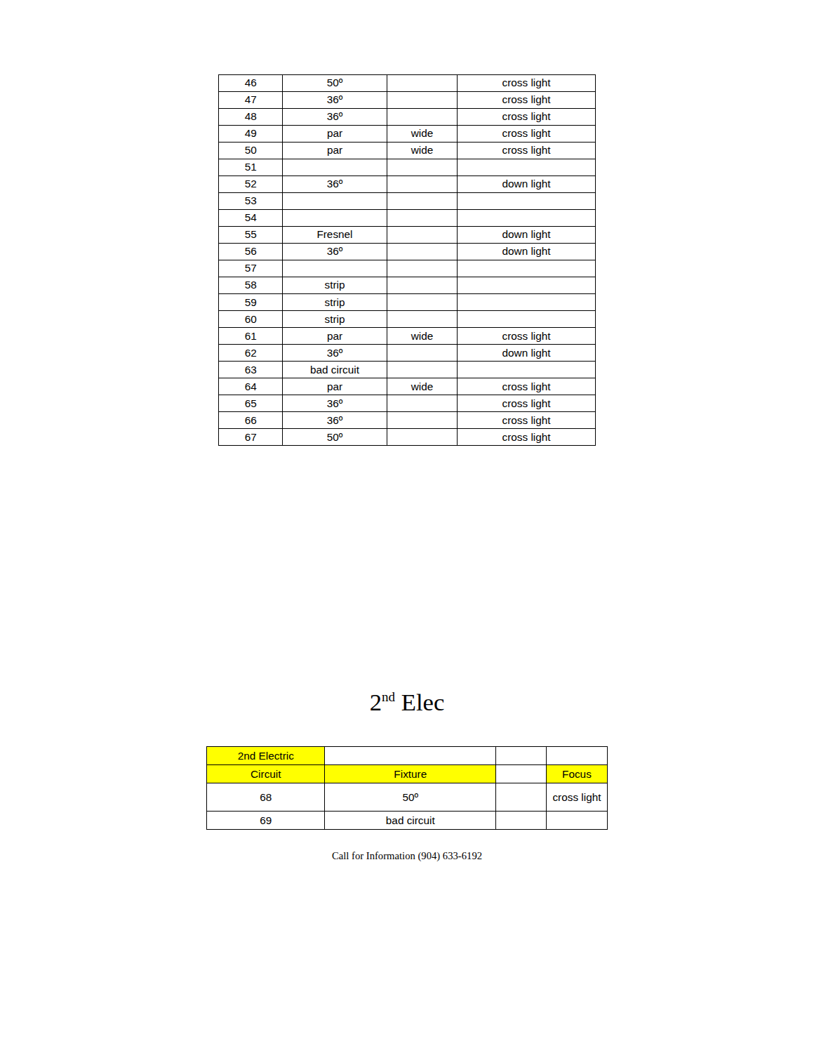| 46 | 50º | | cross light |
| 47 | 36º | | cross light |
| 48 | 36º | | cross light |
| 49 | par | wide | cross light |
| 50 | par | wide | cross light |
| 51 | | | |
| 52 | 36º | | down light |
| 53 | | | |
| 54 | | | |
| 55 | Fresnel | | down light |
| 56 | 36º | | down light |
| 57 | | | |
| 58 | strip | | |
| 59 | strip | | |
| 60 | strip | | |
| 61 | par | wide | cross light |
| 62 | 36º | | down light |
| 63 | bad circuit | | |
| 64 | par | wide | cross light |
| 65 | 36º | | cross light |
| 66 | 36º | | cross light |
| 67 | 50º | | cross light |
2nd Elec
| 2nd Electric | | | |
| Circuit | Fixture | | Focus |
| 68 | 50º | | cross light |
| 69 | bad circuit | | |
Call for Information (904) 633-6192